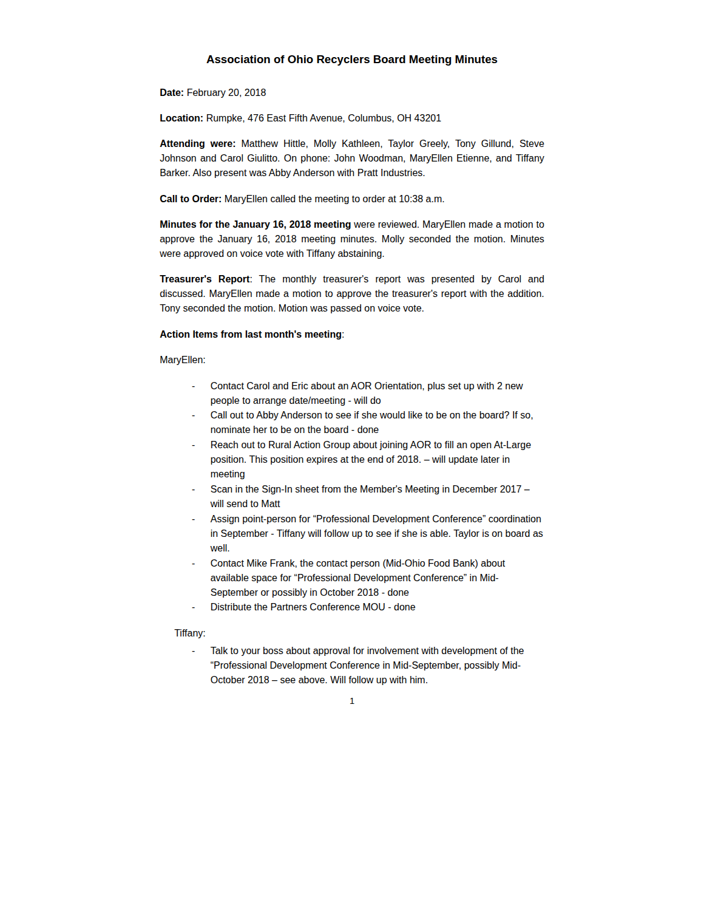Association of Ohio Recyclers Board Meeting Minutes
Date: February 20, 2018
Location: Rumpke, 476 East Fifth Avenue, Columbus, OH 43201
Attending were: Matthew Hittle, Molly Kathleen, Taylor Greely, Tony Gillund, Steve Johnson and Carol Giulitto. On phone: John Woodman, MaryEllen Etienne, and Tiffany Barker. Also present was Abby Anderson with Pratt Industries.
Call to Order: MaryEllen called the meeting to order at 10:38 a.m.
Minutes for the January 16, 2018 meeting were reviewed. MaryEllen made a motion to approve the January 16, 2018 meeting minutes. Molly seconded the motion. Minutes were approved on voice vote with Tiffany abstaining.
Treasurer's Report: The monthly treasurer's report was presented by Carol and discussed. MaryEllen made a motion to approve the treasurer's report with the addition. Tony seconded the motion. Motion was passed on voice vote.
Action Items from last month's meeting:
MaryEllen:
Contact Carol and Eric about an AOR Orientation, plus set up with 2 new people to arrange date/meeting - will do
Call out to Abby Anderson to see if she would like to be on the board? If so, nominate her to be on the board - done
Reach out to Rural Action Group about joining AOR to fill an open At-Large position. This position expires at the end of 2018. – will update later in meeting
Scan in the Sign-In sheet from the Member's Meeting in December 2017 – will send to Matt
Assign point-person for “Professional Development Conference” coordination in September - Tiffany will follow up to see if she is able. Taylor is on board as well.
Contact Mike Frank, the contact person (Mid-Ohio Food Bank) about available space for “Professional Development Conference” in Mid-September or possibly in October 2018 - done
Distribute the Partners Conference MOU - done
Tiffany:
Talk to your boss about approval for involvement with development of the “Professional Development Conference in Mid-September, possibly Mid-October 2018 – see above. Will follow up with him.
1